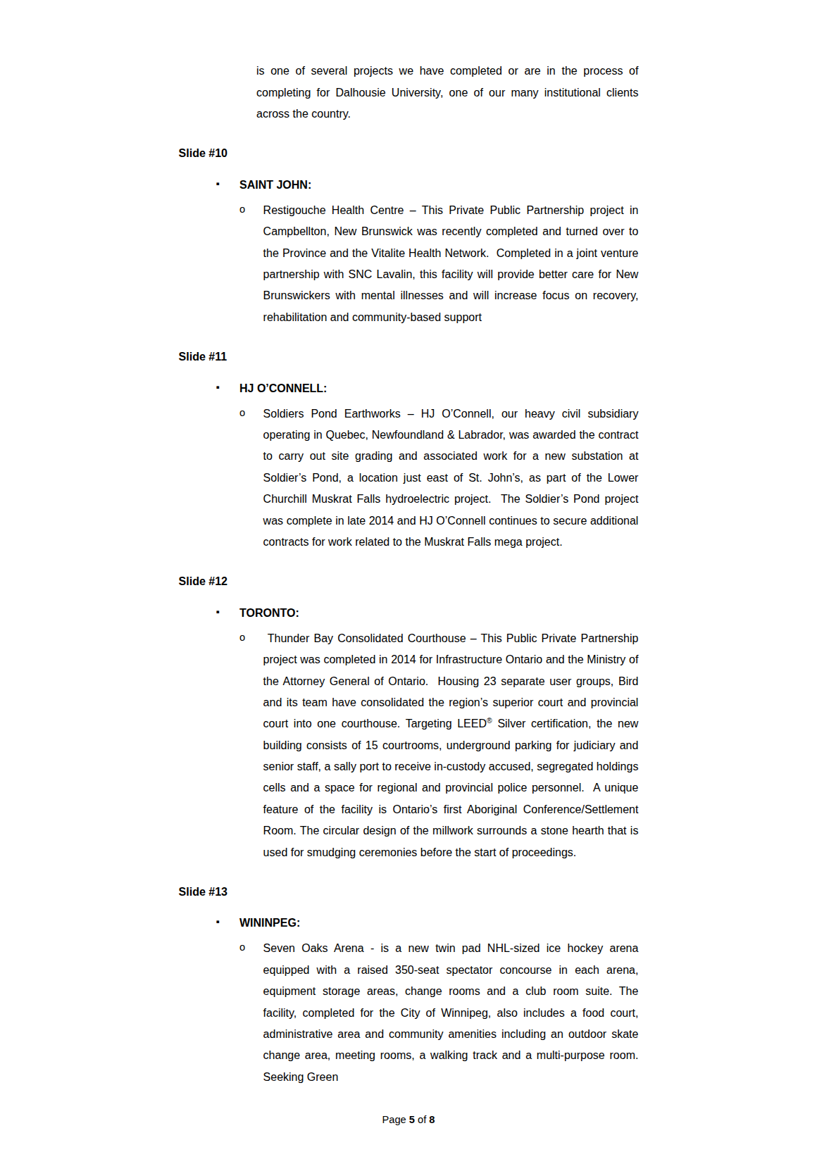is one of several projects we have completed or are in the process of completing for Dalhousie University, one of our many institutional clients across the country.
Slide #10
SAINT JOHN:
Restigouche Health Centre – This Private Public Partnership project in Campbellton, New Brunswick was recently completed and turned over to the Province and the Vitalite Health Network. Completed in a joint venture partnership with SNC Lavalin, this facility will provide better care for New Brunswickers with mental illnesses and will increase focus on recovery, rehabilitation and community-based support
Slide #11
HJ O’CONNELL:
Soldiers Pond Earthworks – HJ O’Connell, our heavy civil subsidiary operating in Quebec, Newfoundland & Labrador, was awarded the contract to carry out site grading and associated work for a new substation at Soldier’s Pond, a location just east of St. John’s, as part of the Lower Churchill Muskrat Falls hydroelectric project. The Soldier’s Pond project was complete in late 2014 and HJ O’Connell continues to secure additional contracts for work related to the Muskrat Falls mega project.
Slide #12
TORONTO:
Thunder Bay Consolidated Courthouse – This Public Private Partnership project was completed in 2014 for Infrastructure Ontario and the Ministry of the Attorney General of Ontario. Housing 23 separate user groups, Bird and its team have consolidated the region’s superior court and provincial court into one courthouse. Targeting LEED® Silver certification, the new building consists of 15 courtrooms, underground parking for judiciary and senior staff, a sally port to receive in-custody accused, segregated holdings cells and a space for regional and provincial police personnel. A unique feature of the facility is Ontario’s first Aboriginal Conference/Settlement Room. The circular design of the millwork surrounds a stone hearth that is used for smudging ceremonies before the start of proceedings.
Slide #13
WININPEG:
Seven Oaks Arena - is a new twin pad NHL-sized ice hockey arena equipped with a raised 350-seat spectator concourse in each arena, equipment storage areas, change rooms and a club room suite. The facility, completed for the City of Winnipeg, also includes a food court, administrative area and community amenities including an outdoor skate change area, meeting rooms, a walking track and a multi-purpose room. Seeking Green
Page 5 of 8